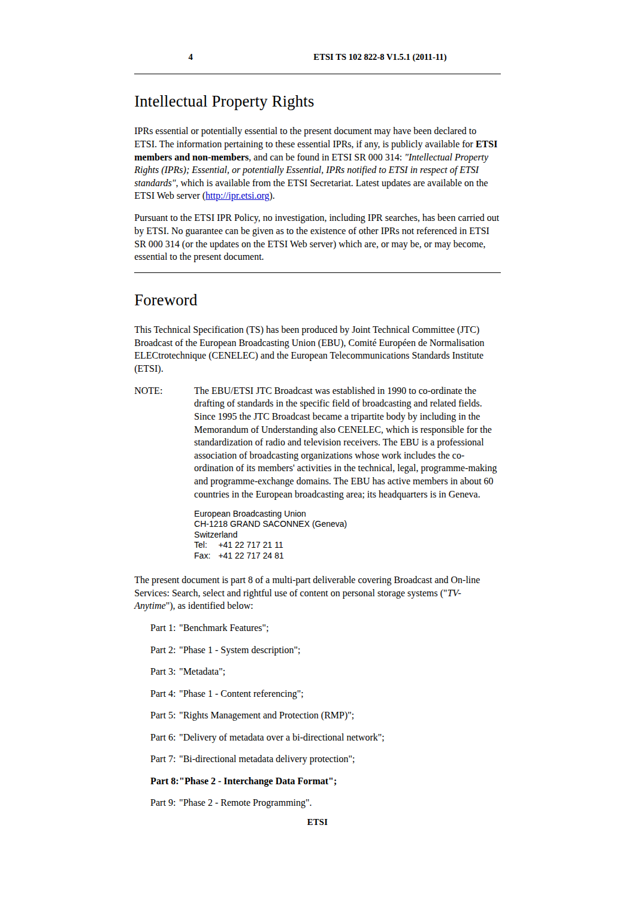4 ETSI TS 102 822-8 V1.5.1 (2011-11)
Intellectual Property Rights
IPRs essential or potentially essential to the present document may have been declared to ETSI. The information pertaining to these essential IPRs, if any, is publicly available for ETSI members and non-members, and can be found in ETSI SR 000 314: "Intellectual Property Rights (IPRs); Essential, or potentially Essential, IPRs notified to ETSI in respect of ETSI standards", which is available from the ETSI Secretariat. Latest updates are available on the ETSI Web server (http://ipr.etsi.org).
Pursuant to the ETSI IPR Policy, no investigation, including IPR searches, has been carried out by ETSI. No guarantee can be given as to the existence of other IPRs not referenced in ETSI SR 000 314 (or the updates on the ETSI Web server) which are, or may be, or may become, essential to the present document.
Foreword
This Technical Specification (TS) has been produced by Joint Technical Committee (JTC) Broadcast of the European Broadcasting Union (EBU), Comité Européen de Normalisation ELECtrotechnique (CENELEC) and the European Telecommunications Standards Institute (ETSI).
NOTE: The EBU/ETSI JTC Broadcast was established in 1990 to co-ordinate the drafting of standards in the specific field of broadcasting and related fields. Since 1995 the JTC Broadcast became a tripartite body by including in the Memorandum of Understanding also CENELEC, which is responsible for the standardization of radio and television receivers. The EBU is a professional association of broadcasting organizations whose work includes the co-ordination of its members' activities in the technical, legal, programme-making and programme-exchange domains. The EBU has active members in about 60 countries in the European broadcasting area; its headquarters is in Geneva.
European Broadcasting Union CH-1218 GRAND SACONNEX (Geneva) Switzerland Tel:+41 22 717 21 11 Fax:+41 22 717 24 81
The present document is part 8 of a multi-part deliverable covering Broadcast and On-line Services: Search, select and rightful use of content on personal storage systems ("TV-Anytime"), as identified below:
Part 1:"Benchmark Features";
Part 2:"Phase 1 - System description";
Part 3:"Metadata";
Part 4:"Phase 1 - Content referencing";
Part 5:"Rights Management and Protection (RMP)";
Part 6:"Delivery of metadata over a bi-directional network";
Part 7:"Bi-directional metadata delivery protection";
Part 8:"Phase 2 - Interchange Data Format";
Part 9:"Phase 2 - Remote Programming".
ETSI